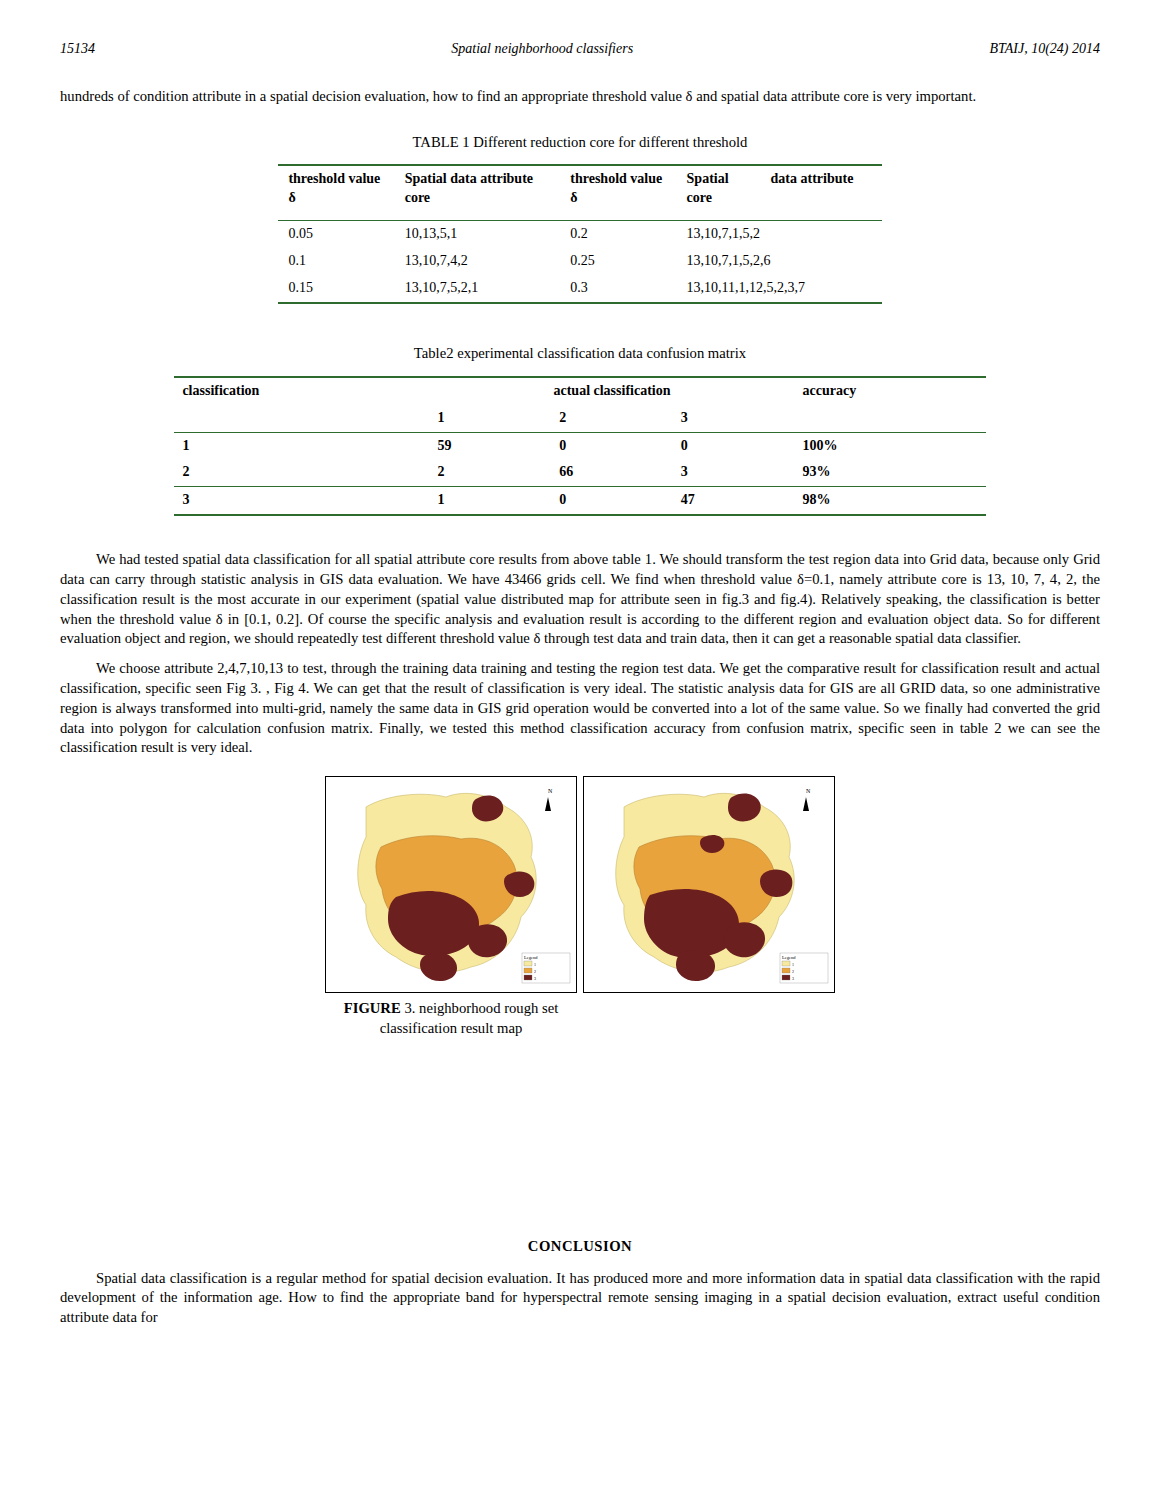15134
Spatial neighborhood classifiers
BTAIJ, 10(24) 2014
hundreds of condition attribute in a spatial decision evaluation, how to find an appropriate threshold value δ and spatial data attribute core is very important.
TABLE 1 Different reduction core for different threshold
| threshold value δ | Spatial data attribute core | threshold value δ | Spatial data attribute core |
| --- | --- | --- | --- |
| 0.05 | 10,13,5,1 | 0.2 | 13,10,7,1,5,2 |
| 0.1 | 13,10,7,4,2 | 0.25 | 13,10,7,1,5,2,6 |
| 0.15 | 13,10,7,5,2,1 | 0.3 | 13,10,11,1,12,5,2,3,7 |
Table2 experimental classification data confusion matrix
| classification | actual classification | accuracy |
| --- | --- | --- |
| | 1 | 2 | 3 | |
| 1 | 59 | 0 | 0 | 100% |
| 2 | 2 | 66 | 3 | 93% |
| 3 | 1 | 0 | 47 | 98% |
We had tested spatial data classification for all spatial attribute core results from above table 1. We should transform the test region data into Grid data, because only Grid data can carry through statistic analysis in GIS data evaluation. We have 43466 grids cell. We find when threshold value δ=0.1, namely attribute core is 13, 10, 7, 4, 2, the classification result is the most accurate in our experiment (spatial value distributed map for attribute seen in fig.3 and fig.4). Relatively speaking, the classification is better when the threshold value δ in [0.1, 0.2]. Of course the specific analysis and evaluation result is according to the different region and evaluation object data. So for different evaluation object and region, we should repeatedly test different threshold value δ through test data and train data, then it can get a reasonable spatial data classifier.
We choose attribute 2,4,7,10,13 to test, through the training data training and testing the region test data. We get the comparative result for classification result and actual classification, specific seen Fig 3. , Fig 4. We can get that the result of classification is very ideal. The statistic analysis data for GIS are all GRID data, so one administrative region is always transformed into multi-grid, namely the same data in GIS grid operation would be converted into a lot of the same value. So we finally had converted the grid data into polygon for calculation confusion matrix. Finally, we tested this method classification accuracy from confusion matrix, specific seen in table 2 we can see the classification result is very ideal.
N Legend 1 2 3
FIGURE 3. neighborhood rough set classification result map
N Legend 1 2 3
FIGURE 4.practical value distributed map
CONCLUSION
Spatial data classification is a regular method for spatial decision evaluation. It has produced more and more information data in spatial data classification with the rapid development of the information age. How to find the appropriate band for hyperspectral remote sensing imaging in a spatial decision evaluation, extract useful condition attribute data for